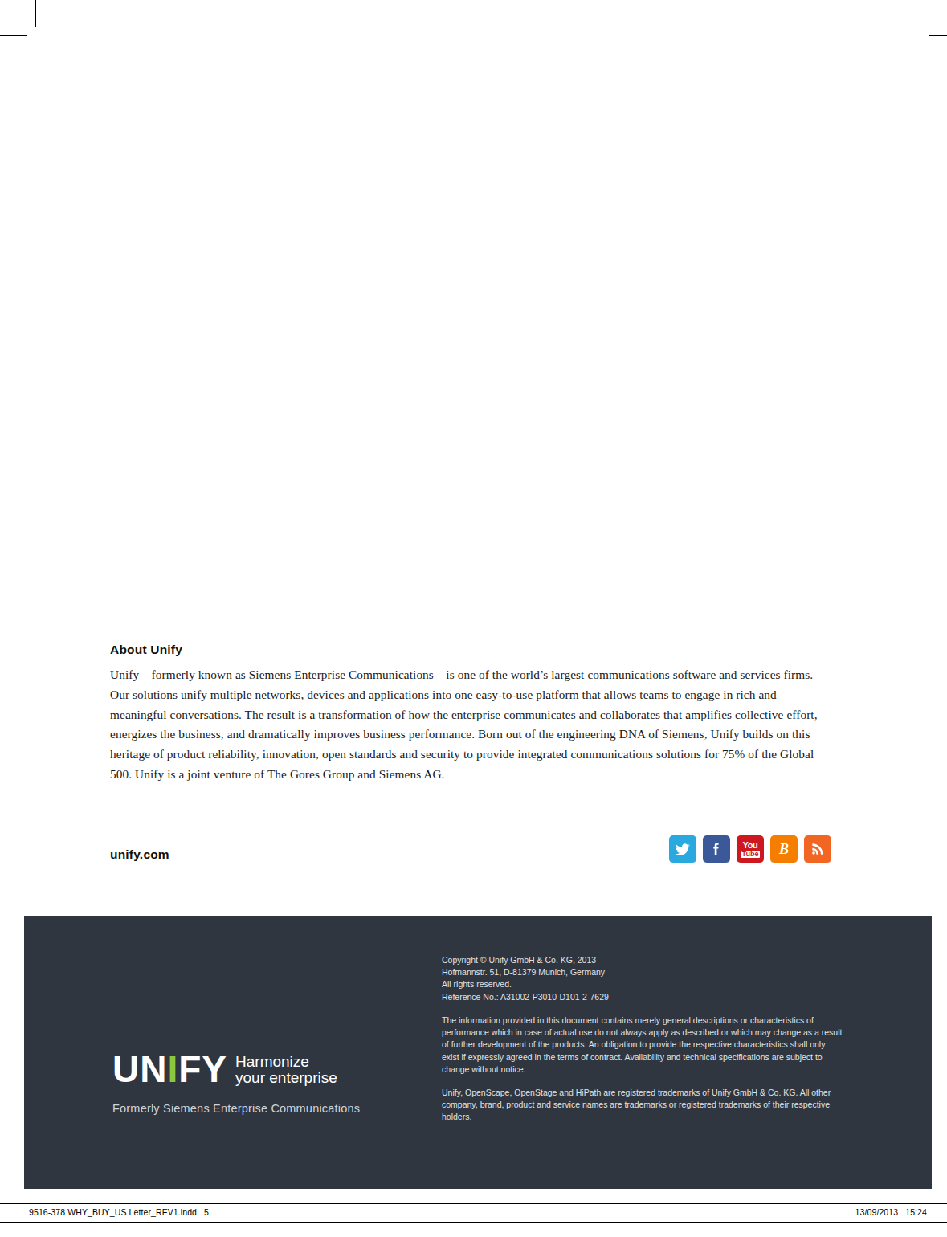About Unify
Unify—formerly known as Siemens Enterprise Communications—is one of the world’s largest communications software and services firms. Our solutions unify multiple networks, devices and applications into one easy-to-use platform that allows teams to engage in rich and meaningful conversations. The result is a transformation of how the enterprise communicates and collaborates that amplifies collective effort, energizes the business, and dramatically improves business performance. Born out of the engineering DNA of Siemens, Unify builds on this heritage of product reliability, innovation, open standards and security to provide integrated communications solutions for 75% of the Global 500. Unify is a joint venture of The Gores Group and Siemens AG.
unify.com
You Tube
B
Copyright © Unify GmbH & Co. KG, 2013
Hofmannstr. 51, D-81379 Munich, Germany
All rights reserved.
Reference No.: A31002-P3010-D101-2-7629
The information provided in this document contains merely general descriptions or characteristics of performance which in case of actual use do not always apply as described or which may change as a result of further development of the products. An obligation to provide the respective characteristics shall only exist if expressly agreed in the terms of contract. Availability and technical specifications are subject to change without notice.
Unify, OpenScape, OpenStage and HiPath are registered trademarks of Unify GmbH & Co. KG. All other company, brand, product and service names are trademarks or registered trademarks of their respective holders.
UNIFY
Harmonize your enterprise
Formerly Siemens Enterprise Communications
9516-378 WHY_BUY_US Letter_REV1.indd 5
13/09/2013 15:24